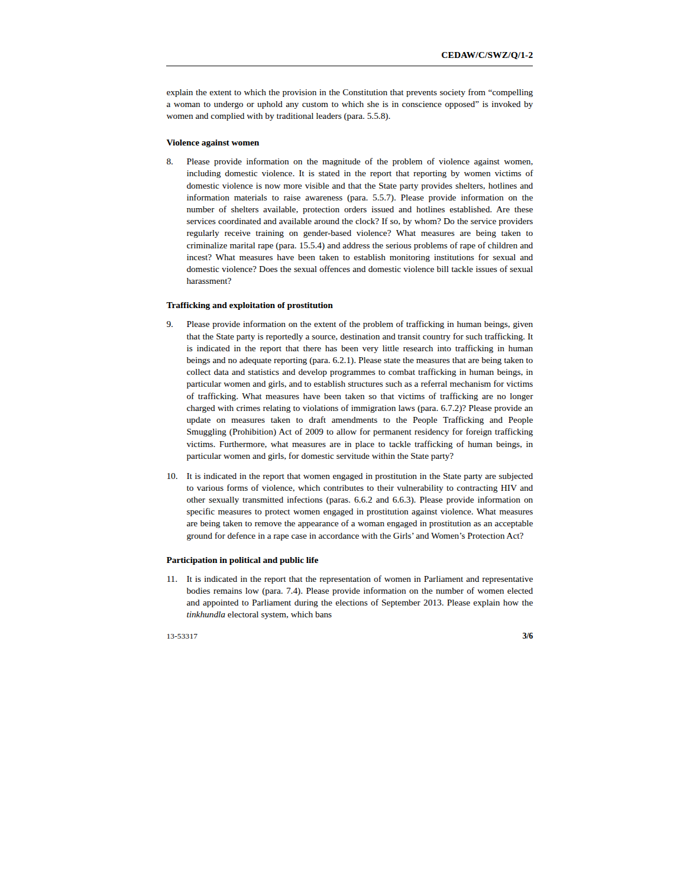CEDAW/C/SWZ/Q/1-2
explain the extent to which the provision in the Constitution that prevents society from “compelling a woman to undergo or uphold any custom to which she is in conscience opposed” is invoked by women and complied with by traditional leaders (para. 5.5.8).
Violence against women
8.
Please provide information on the magnitude of the problem of violence against women, including domestic violence. It is stated in the report that reporting by women victims of domestic violence is now more visible and that the State party provides shelters, hotlines and information materials to raise awareness (para. 5.5.7). Please provide information on the number of shelters available, protection orders issued and hotlines established. Are these services coordinated and available around the clock? If so, by whom? Do the service providers regularly receive training on gender-based violence? What measures are being taken to criminalize marital rape (para. 15.5.4) and address the serious problems of rape of children and incest? What measures have been taken to establish monitoring institutions for sexual and domestic violence? Does the sexual offences and domestic violence bill tackle issues of sexual harassment?
Trafficking and exploitation of prostitution
9.
Please provide information on the extent of the problem of trafficking in human beings, given that the State party is reportedly a source, destination and transit country for such trafficking. It is indicated in the report that there has been very little research into trafficking in human beings and no adequate reporting (para. 6.2.1). Please state the measures that are being taken to collect data and statistics and develop programmes to combat trafficking in human beings, in particular women and girls, and to establish structures such as a referral mechanism for victims of trafficking. What measures have been taken so that victims of trafficking are no longer charged with crimes relating to violations of immigration laws (para. 6.7.2)? Please provide an update on measures taken to draft amendments to the People Trafficking and People Smuggling (Prohibition) Act of 2009 to allow for permanent residency for foreign trafficking victims. Furthermore, what measures are in place to tackle trafficking of human beings, in particular women and girls, for domestic servitude within the State party?
10.
It is indicated in the report that women engaged in prostitution in the State party are subjected to various forms of violence, which contributes to their vulnerability to contracting HIV and other sexually transmitted infections (paras. 6.6.2 and 6.6.3). Please provide information on specific measures to protect women engaged in prostitution against violence. What measures are being taken to remove the appearance of a woman engaged in prostitution as an acceptable ground for defence in a rape case in accordance with the Girls’ and Women’s Protection Act?
Participation in political and public life
11.
It is indicated in the report that the representation of women in Parliament and representative bodies remains low (para. 7.4). Please provide information on the number of women elected and appointed to Parliament during the elections of September 2013. Please explain how the tinkhundla electoral system, which bans
13-53317
3/6